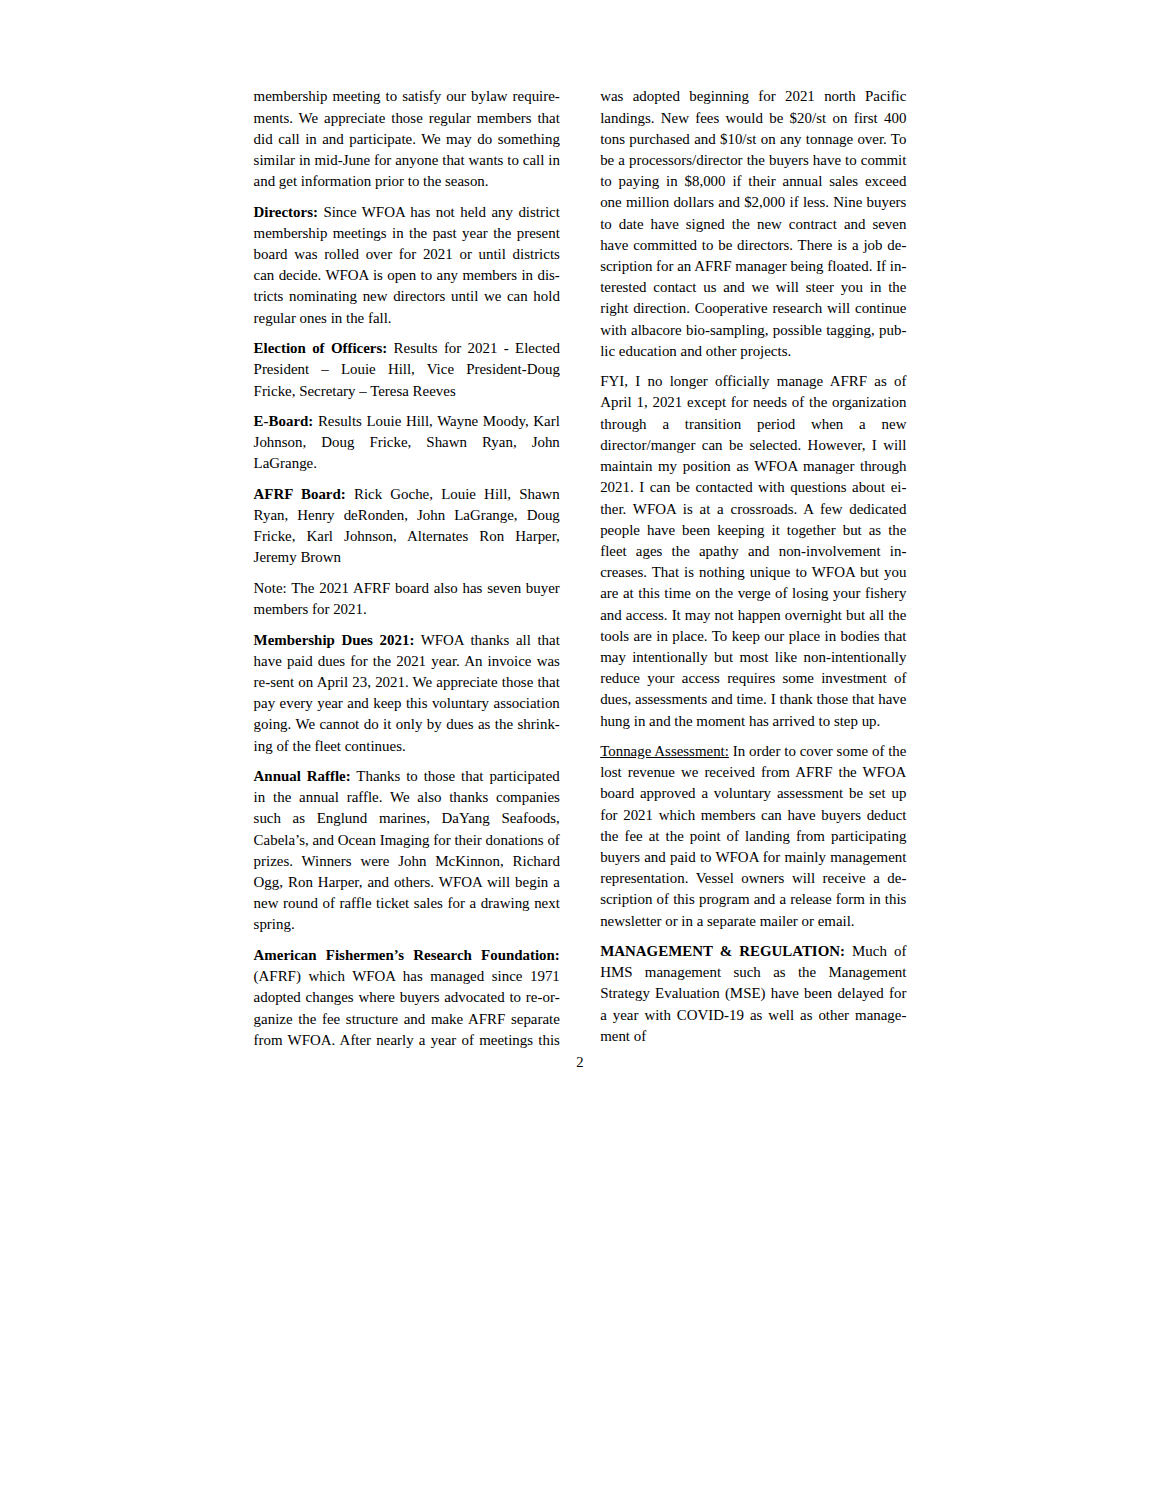membership meeting to satisfy our bylaw requirements. We appreciate those regular members that did call in and participate. We may do something similar in mid-June for anyone that wants to call in and get information prior to the season.
Directors: Since WFOA has not held any district membership meetings in the past year the present board was rolled over for 2021 or until districts can decide. WFOA is open to any members in districts nominating new directors until we can hold regular ones in the fall.
Election of Officers: Results for 2021 - Elected President – Louie Hill, Vice President-Doug Fricke, Secretary – Teresa Reeves
E-Board: Results Louie Hill, Wayne Moody, Karl Johnson, Doug Fricke, Shawn Ryan, John LaGrange.
AFRF Board: Rick Goche, Louie Hill, Shawn Ryan, Henry deRonden, John LaGrange, Doug Fricke, Karl Johnson, Alternates Ron Harper, Jeremy Brown
Note: The 2021 AFRF board also has seven buyer members for 2021.
Membership Dues 2021: WFOA thanks all that have paid dues for the 2021 year. An invoice was re-sent on April 23, 2021. We appreciate those that pay every year and keep this voluntary association going. We cannot do it only by dues as the shrinking of the fleet continues.
Annual Raffle: Thanks to those that participated in the annual raffle. We also thanks companies such as Englund marines, DaYang Seafoods, Cabela’s, and Ocean Imaging for their donations of prizes. Winners were John McKinnon, Richard Ogg, Ron Harper, and others. WFOA will begin a new round of raffle ticket sales for a drawing next spring.
American Fishermen’s Research Foundation: (AFRF) which WFOA has managed since 1971 adopted changes where buyers advocated to re-organize the fee structure and make AFRF separate from WFOA. After nearly a year of meetings this was adopted beginning for 2021 north Pacific landings. New fees would be $20/st on first 400 tons purchased and $10/st on any tonnage over. To be a processors/director the buyers have to commit to paying in $8,000 if their annual sales exceed one million dollars and $2,000 if less. Nine buyers to date have signed the new contract and seven have committed to be directors. There is a job description for an AFRF manager being floated. If interested contact us and we will steer you in the right direction. Cooperative research will continue with albacore bio-sampling, possible tagging, public education and other projects.
FYI, I no longer officially manage AFRF as of April 1, 2021 except for needs of the organization through a transition period when a new director/manger can be selected. However, I will maintain my position as WFOA manager through 2021. I can be contacted with questions about either. WFOA is at a crossroads. A few dedicated people have been keeping it together but as the fleet ages the apathy and non-involvement increases. That is nothing unique to WFOA but you are at this time on the verge of losing your fishery and access. It may not happen overnight but all the tools are in place. To keep our place in bodies that may intentionally but most like non-intentionally reduce your access requires some investment of dues, assessments and time. I thank those that have hung in and the moment has arrived to step up.
Tonnage Assessment: In order to cover some of the lost revenue we received from AFRF the WFOA board approved a voluntary assessment be set up for 2021 which members can have buyers deduct the fee at the point of landing from participating buyers and paid to WFOA for mainly management representation. Vessel owners will receive a description of this program and a release form in this newsletter or in a separate mailer or email.
MANAGEMENT & REGULATION: Much of HMS management such as the Management Strategy Evaluation (MSE) have been delayed for a year with COVID-19 as well as other management of
2